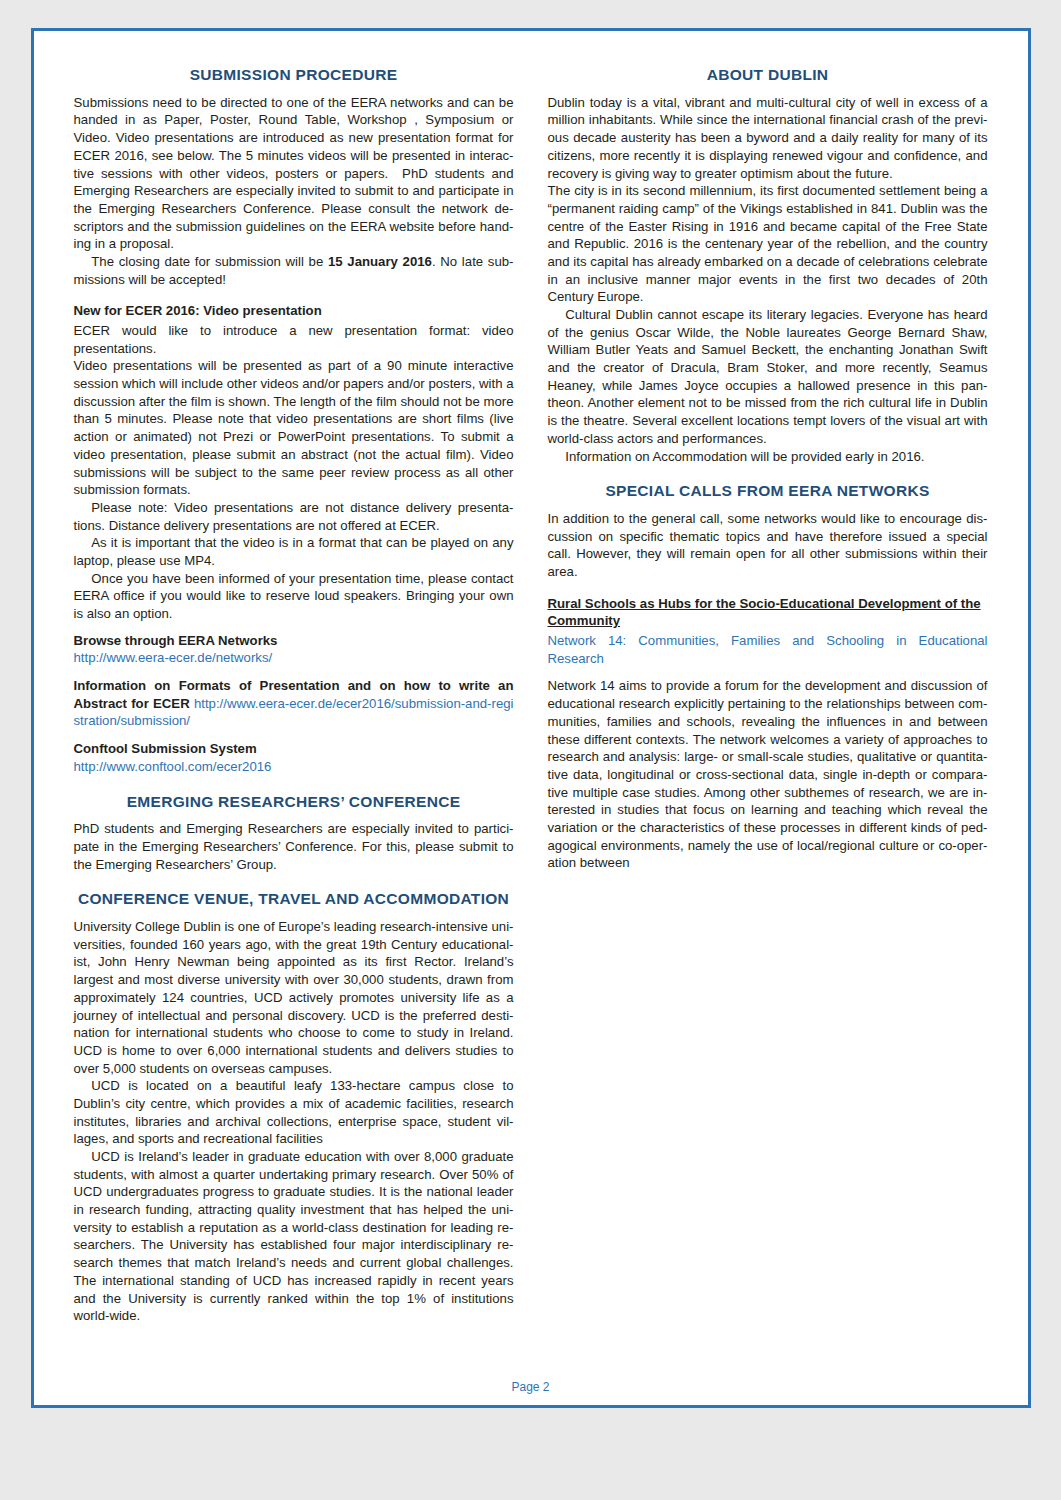Submission Procedure
Submissions need to be directed to one of the EERA networks and can be handed in as Paper, Poster, Round Table, Workshop , Symposium or Video. Video presentations are introduced as new presentation format for ECER 2016, see below. The 5 minutes videos will be presented in interactive sessions with other videos, posters or papers. PhD students and Emerging Researchers are especially invited to submit to and participate in the Emerging Researchers Conference. Please consult the network descriptors and the submission guidelines on the EERA website before handing in a proposal.
The closing date for submission will be 15 January 2016. No late submissions will be accepted!
New for ECER 2016: Video presentation
ECER would like to introduce a new presentation format: video presentations.
Video presentations will be presented as part of a 90 minute interactive session which will include other videos and/or papers and/or posters, with a discussion after the film is shown. The length of the film should not be more than 5 minutes. Please note that video presentations are short films (live action or animated) not Prezi or PowerPoint presentations. To submit a video presentation, please submit an abstract (not the actual film). Video submissions will be subject to the same peer review process as all other submission formats.
Please note: Video presentations are not distance delivery presentations. Distance delivery presentations are not offered at ECER.
As it is important that the video is in a format that can be played on any laptop, please use MP4.
Once you have been informed of your presentation time, please contact EERA office if you would like to reserve loud speakers. Bringing your own is also an option.
Browse through EERA Networks
http://www.eera-ecer.de/networks/
Information on Formats of Presentation and on how to write an Abstract for ECER http://www.eera-ecer.de/ecer2016/submission-and-registration/submission/
Conftool Submission System
http://www.conftool.com/ecer2016
Emerging Researchers’ Conference
PhD students and Emerging Researchers are especially invited to participate in the Emerging Researchers’ Conference. For this, please submit to the Emerging Researchers’ Group.
Conference Venue, Travel and Accommodation
University College Dublin is one of Europe’s leading research-intensive universities, founded 160 years ago, with the great 19th Century educationalist, John Henry Newman being appointed as its first Rector. Ireland’s largest and most diverse university with over 30,000 students, drawn from approximately 124 countries, UCD actively promotes university life as a journey of intellectual and personal discovery. UCD is the preferred destination for international students who choose to come to study in Ireland. UCD is home to over 6,000 international students and delivers studies to over 5,000 students on overseas campuses.
UCD is located on a beautiful leafy 133-hectare campus close to Dublin’s city centre, which provides a mix of academic facilities, research institutes, libraries and archival collections, enterprise space, student villages, and sports and recreational facilities
UCD is Ireland’s leader in graduate education with over 8,000 graduate students, with almost a quarter undertaking primary research. Over 50% of UCD undergraduates progress to graduate studies. It is the national leader in research funding, attracting quality investment that has helped the university to establish a reputation as a world-class destination for leading researchers. The University has established four major interdisciplinary research themes that match Ireland’s needs and current global challenges. The international standing of UCD has increased rapidly in recent years and the University is currently ranked within the top 1% of institutions world-wide.
About Dublin
Dublin today is a vital, vibrant and multi-cultural city of well in excess of a million inhabitants. While since the international financial crash of the previous decade austerity has been a byword and a daily reality for many of its citizens, more recently it is displaying renewed vigour and confidence, and recovery is giving way to greater optimism about the future.
The city is in its second millennium, its first documented settlement being a “permanent raiding camp” of the Vikings established in 841. Dublin was the centre of the Easter Rising in 1916 and became capital of the Free State and Republic. 2016 is the centenary year of the rebellion, and the country and its capital has already embarked on a decade of celebrations celebrate in an inclusive manner major events in the first two decades of 20th Century Europe.
Cultural Dublin cannot escape its literary legacies. Everyone has heard of the genius Oscar Wilde, the Noble laureates George Bernard Shaw, William Butler Yeats and Samuel Beckett, the enchanting Jonathan Swift and the creator of Dracula, Bram Stoker, and more recently, Seamus Heaney, while James Joyce occupies a hallowed presence in this pantheon. Another element not to be missed from the rich cultural life in Dublin is the theatre. Several excellent locations tempt lovers of the visual art with world-class actors and performances.
Information on Accommodation will be provided early in 2016.
Special Calls from EERA Networks
In addition to the general call, some networks would like to encourage discussion on specific thematic topics and have therefore issued a special call. However, they will remain open for all other submissions within their area.
Rural Schools as Hubs for the Socio-Educational Development of the Community
Network 14: Communities, Families and Schooling in Educational Research
Network 14 aims to provide a forum for the development and discussion of educational research explicitly pertaining to the relationships between communities, families and schools, revealing the influences in and between these different contexts. The network welcomes a variety of approaches to research and analysis: large- or small-scale studies, qualitative or quantitative data, longitudinal or cross-sectional data, single in-depth or comparative multiple case studies. Among other subthemes of research, we are interested in studies that focus on learning and teaching which reveal the variation or the characteristics of these processes in different kinds of pedagogical environments, namely the use of local/regional culture or co-operation between
Page 2